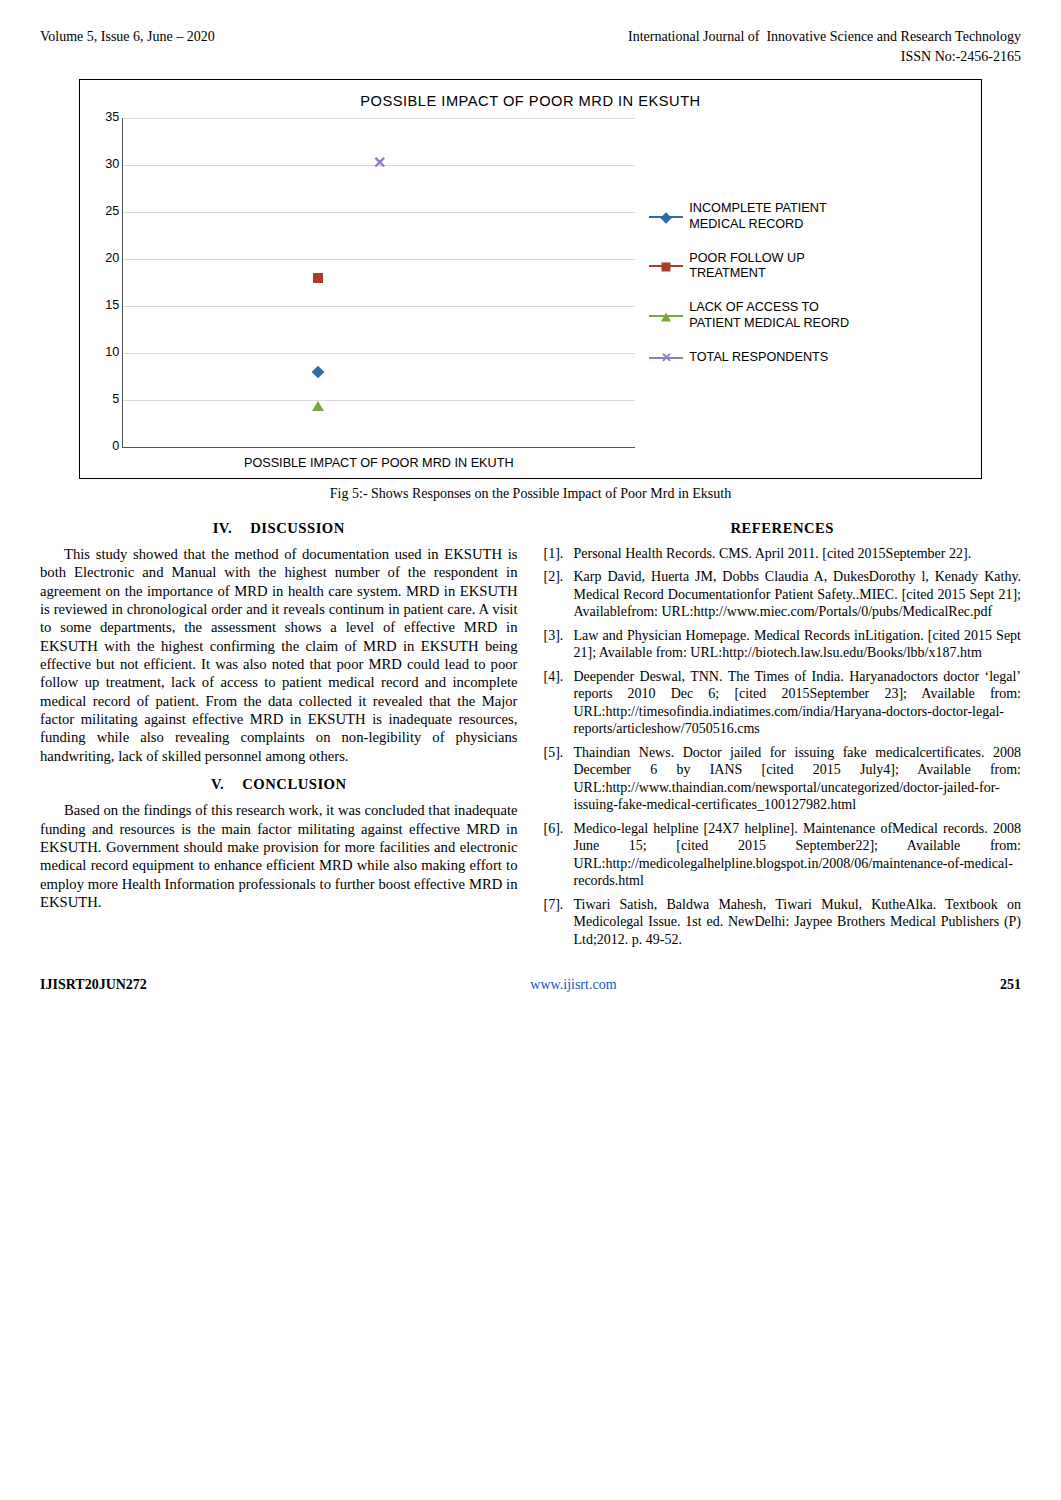Volume 5, Issue 6, June – 2020
International Journal of Innovative Science and Research Technology
ISSN No:-2456-2165
POSSIBLE IMPACT OF POOR MRD IN EKSUTH
35 30 25 20 15 10 5 0
✕
INCOMPLETE PATIENT MEDICAL RECORD
POOR FOLLOW UP TREATMENT
LACK OF ACCESS TO PATIENT MEDICAL REORD
✕ TOTAL RESPONDENTS
POSSIBLE IMPACT OF POOR MRD IN EKUTH
Fig 5:- Shows Responses on the Possible Impact of Poor Mrd in Eksuth
IV. DISCUSSION
This study showed that the method of documentation used in EKSUTH is both Electronic and Manual with the highest number of the respondent in agreement on the importance of MRD in health care system. MRD in EKSUTH is reviewed in chronological order and it reveals continum in patient care. A visit to some departments, the assessment shows a level of effective MRD in EKSUTH with the highest confirming the claim of MRD in EKSUTH being effective but not efficient. It was also noted that poor MRD could lead to poor follow up treatment, lack of access to patient medical record and incomplete medical record of patient. From the data collected it revealed that the Major factor militating against effective MRD in EKSUTH is inadequate resources, funding while also revealing complaints on non-legibility of physicians handwriting, lack of skilled personnel among others.
V. CONCLUSION
Based on the findings of this research work, it was concluded that inadequate funding and resources is the main factor militating against effective MRD in EKSUTH. Government should make provision for more facilities and electronic medical record equipment to enhance efficient MRD while also making effort to employ more Health Information professionals to further boost effective MRD in EKSUTH.
REFERENCES
[1]. Personal Health Records. CMS. April 2011. [cited 2015September 22].
[2]. Karp David, Huerta JM, Dobbs Claudia A, DukesDorothy l, Kenady Kathy. Medical Record Documentationfor Patient Safety..MIEC. [cited 2015 Sept 21]; Availablefrom: URL:http://www.miec.com/Portals/0/pubs/MedicalRec.pdf
[3]. Law and Physician Homepage. Medical Records inLitigation. [cited 2015 Sept 21]; Available from: URL:http://biotech.law.lsu.edu/Books/lbb/x187.htm
[4]. Deepender Deswal, TNN. The Times of India. Haryanadoctors doctor ‘legal’ reports 2010 Dec 6; [cited 2015September 23]; Available from: URL:http://timesofindia.indiatimes.com/india/Haryana-doctors-doctor-legal-reports/articleshow/7050516.cms
[5]. Thaindian News. Doctor jailed for issuing fake medicalcertificates. 2008 December 6 by IANS [cited 2015 July4]; Available from: URL:http://www.thaindian.com/newsportal/uncategorized/doctor-jailed-for-issuing-fake-medical-certificates_100127982.html
[6]. Medico-legal helpline [24X7 helpline]. Maintenance ofMedical records. 2008 June 15; [cited 2015 September22]; Available from: URL:http://medicolegalhelpline.blogspot.in/2008/06/maintenance-of-medical-records.html
[7]. Tiwari Satish, Baldwa Mahesh, Tiwari Mukul, KutheAlka. Textbook on Medicolegal Issue. 1st ed. NewDelhi: Jaypee Brothers Medical Publishers (P) Ltd;2012. p. 49-52.
IJISRT20JUN272
www.ijisrt.com
251